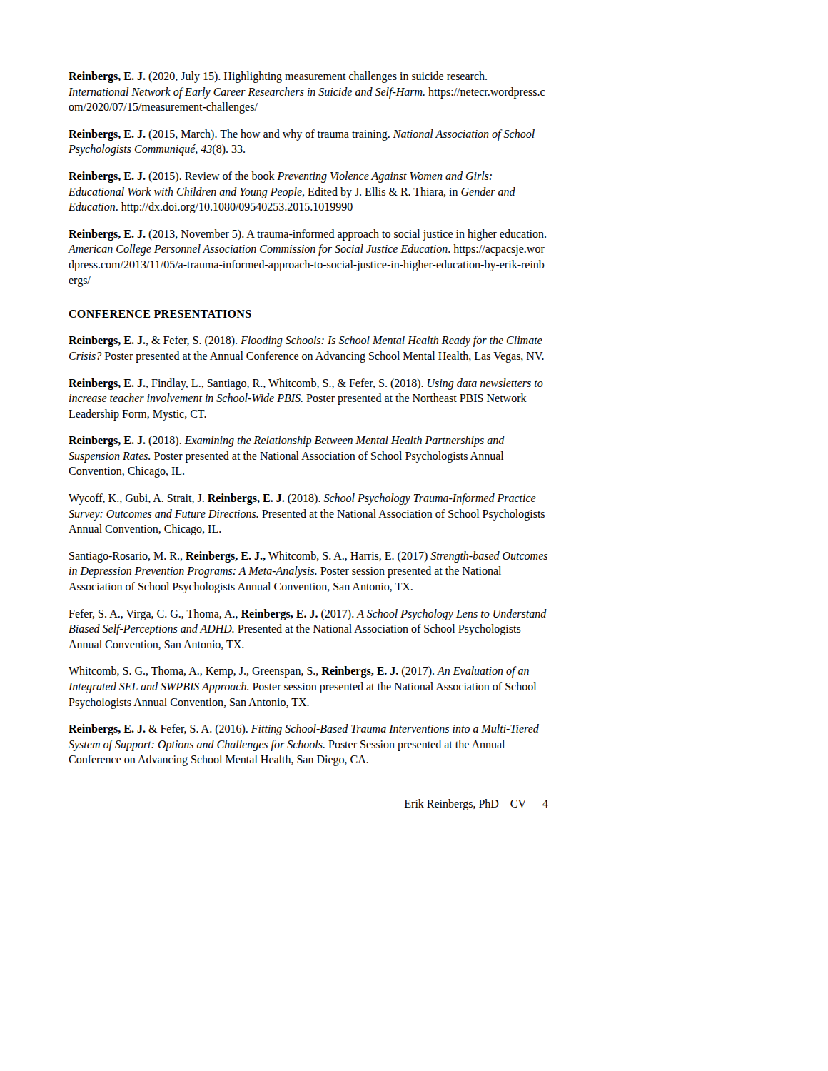Reinbergs, E. J. (2020, July 15). Highlighting measurement challenges in suicide research. International Network of Early Career Researchers in Suicide and Self-Harm. https://netecr.wordpress.com/2020/07/15/measurement-challenges/
Reinbergs, E. J. (2015, March). The how and why of trauma training. National Association of School Psychologists Communiqué, 43(8). 33.
Reinbergs, E. J. (2015). Review of the book Preventing Violence Against Women and Girls: Educational Work with Children and Young People, Edited by J. Ellis & R. Thiara, in Gender and Education. http://dx.doi.org/10.1080/09540253.2015.1019990
Reinbergs, E. J. (2013, November 5). A trauma-informed approach to social justice in higher education. American College Personnel Association Commission for Social Justice Education. https://acpacsje.wordpress.com/2013/11/05/a-trauma-informed-approach-to-social-justice-in-higher-education-by-erik-reinbergs/
Conference Presentations
Reinbergs, E. J., & Fefer, S. (2018). Flooding Schools: Is School Mental Health Ready for the Climate Crisis? Poster presented at the Annual Conference on Advancing School Mental Health, Las Vegas, NV.
Reinbergs, E. J., Findlay, L., Santiago, R., Whitcomb, S., & Fefer, S. (2018). Using data newsletters to increase teacher involvement in School-Wide PBIS. Poster presented at the Northeast PBIS Network Leadership Form, Mystic, CT.
Reinbergs, E. J. (2018). Examining the Relationship Between Mental Health Partnerships and Suspension Rates. Poster presented at the National Association of School Psychologists Annual Convention, Chicago, IL.
Wycoff, K., Gubi, A. Strait, J. Reinbergs, E. J. (2018). School Psychology Trauma-Informed Practice Survey: Outcomes and Future Directions. Presented at the National Association of School Psychologists Annual Convention, Chicago, IL.
Santiago-Rosario, M. R., Reinbergs, E. J., Whitcomb, S. A., Harris, E. (2017) Strength-based Outcomes in Depression Prevention Programs: A Meta-Analysis. Poster session presented at the National Association of School Psychologists Annual Convention, San Antonio, TX.
Fefer, S. A., Virga, C. G., Thoma, A., Reinbergs, E. J. (2017). A School Psychology Lens to Understand Biased Self-Perceptions and ADHD. Presented at the National Association of School Psychologists Annual Convention, San Antonio, TX.
Whitcomb, S. G., Thoma, A., Kemp, J., Greenspan, S., Reinbergs, E. J. (2017). An Evaluation of an Integrated SEL and SWPBIS Approach. Poster session presented at the National Association of School Psychologists Annual Convention, San Antonio, TX.
Reinbergs, E. J. & Fefer, S. A. (2016). Fitting School-Based Trauma Interventions into a Multi-Tiered System of Support: Options and Challenges for Schools. Poster Session presented at the Annual Conference on Advancing School Mental Health, San Diego, CA.
Erik Reinbergs, PhD – CV 4